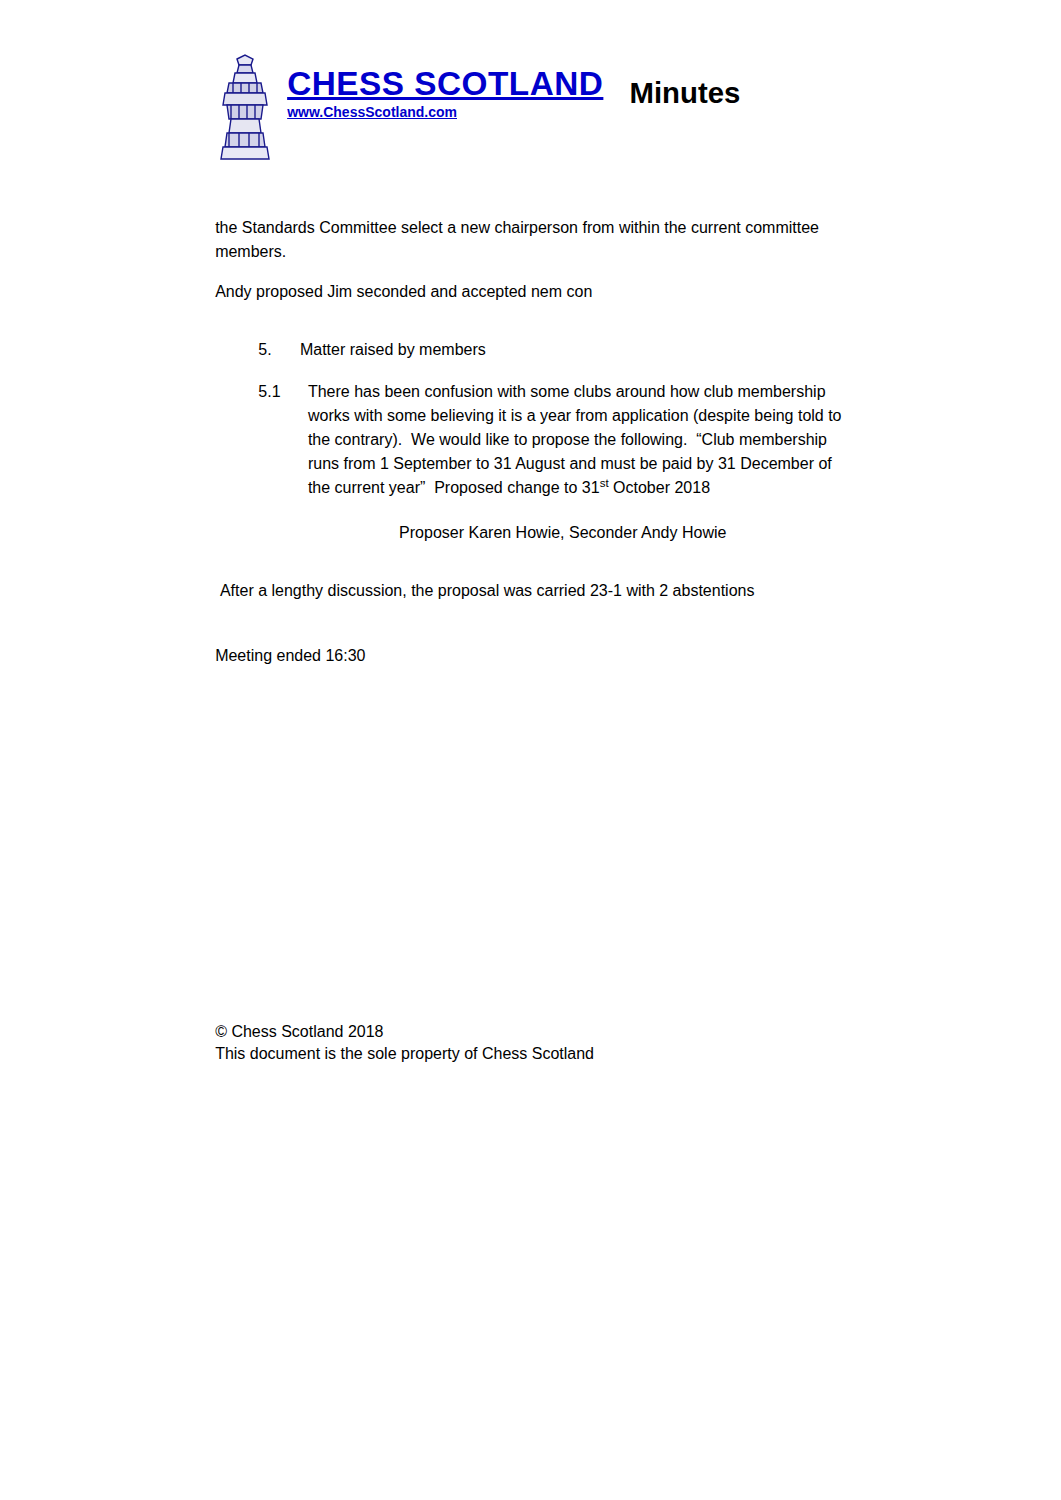CHESS SCOTLAND
www.ChessScotland.com
Minutes
the Standards Committee select a new chairperson from within the current committee members.
Andy proposed Jim seconded and accepted nem con
5. Matter raised by members
5.1 There has been confusion with some clubs around how club membership works with some believing it is a year from application (despite being told to the contrary). We would like to propose the following. “Club membership runs from 1 September to 31 August and must be paid by 31 December of the current year” Proposed change to 31st October 2018
Proposer Karen Howie, Seconder Andy Howie
After a lengthy discussion, the proposal was carried 23-1 with 2 abstentions
Meeting ended 16:30
© Chess Scotland 2018
This document is the sole property of Chess Scotland